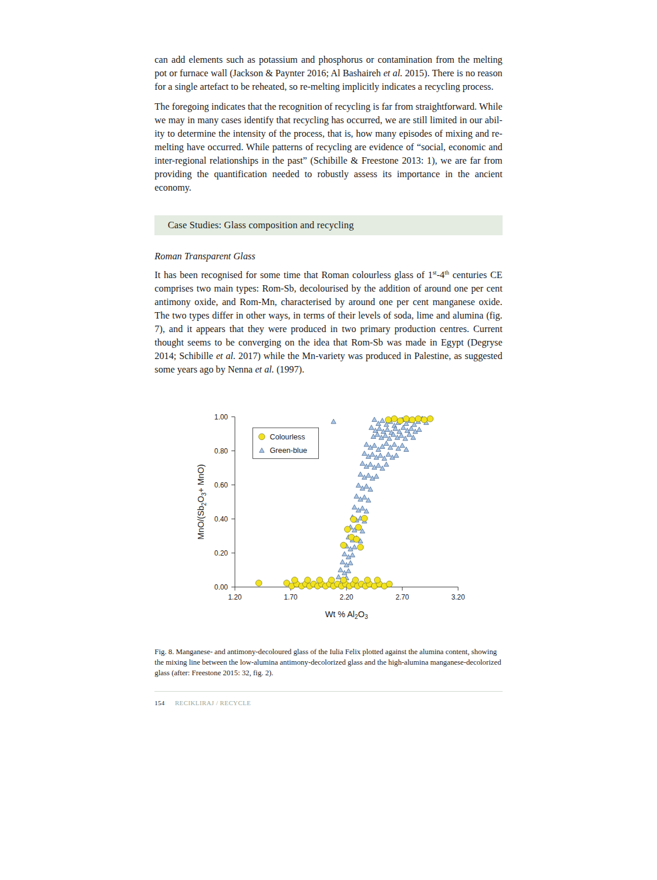can add elements such as potassium and phosphorus or contamination from the melting pot or furnace wall (Jackson & Paynter 2016; Al Bashaireh et al. 2015). There is no reason for a single artefact to be reheated, so re-melting implicitly indicates a recycling process.
The foregoing indicates that the recognition of recycling is far from straightforward. While we may in many cases identify that recycling has occurred, we are still limited in our ability to determine the intensity of the process, that is, how many episodes of mixing and re-melting have occurred. While patterns of recycling are evidence of “social, economic and inter-regional relationships in the past” (Schibille & Freestone 2013: 1), we are far from providing the quantification needed to robustly assess its importance in the ancient economy.
Case Studies: Glass composition and recycling
Roman Transparent Glass
It has been recognised for some time that Roman colourless glass of 1st-4th centuries CE comprises two main types: Rom-Sb, decolourised by the addition of around one per cent antimony oxide, and Rom-Mn, characterised by around one per cent manganese oxide. The two types differ in other ways, in terms of their levels of soda, lime and alumina (fig. 7), and it appears that they were produced in two primary production centres. Current thought seems to be converging on the idea that Rom-Sb was made in Egypt (Degryse 2014; Schibille et al. 2017) while the Mn-variety was produced in Palestine, as suggested some years ago by Nenna et al. (1997).
0.00 0.20 0.40 0.60 0.80 1.00 1.20 1.70 2.20 2.70 3.20 MnO/(Sb2O3+ MnO) Wt % Al2O3 Colourless Green-blue
Fig. 8. Manganese- and antimony-decoloured glass of the Iulia Felix plotted against the alumina content, showing the mixing line between the low-alumina antimony-decolorized glass and the high-alumina manganese-decolorized glass (after: Freestone 2015: 32, fig. 2).
154 RECIKLIRAJ / RECYCLE